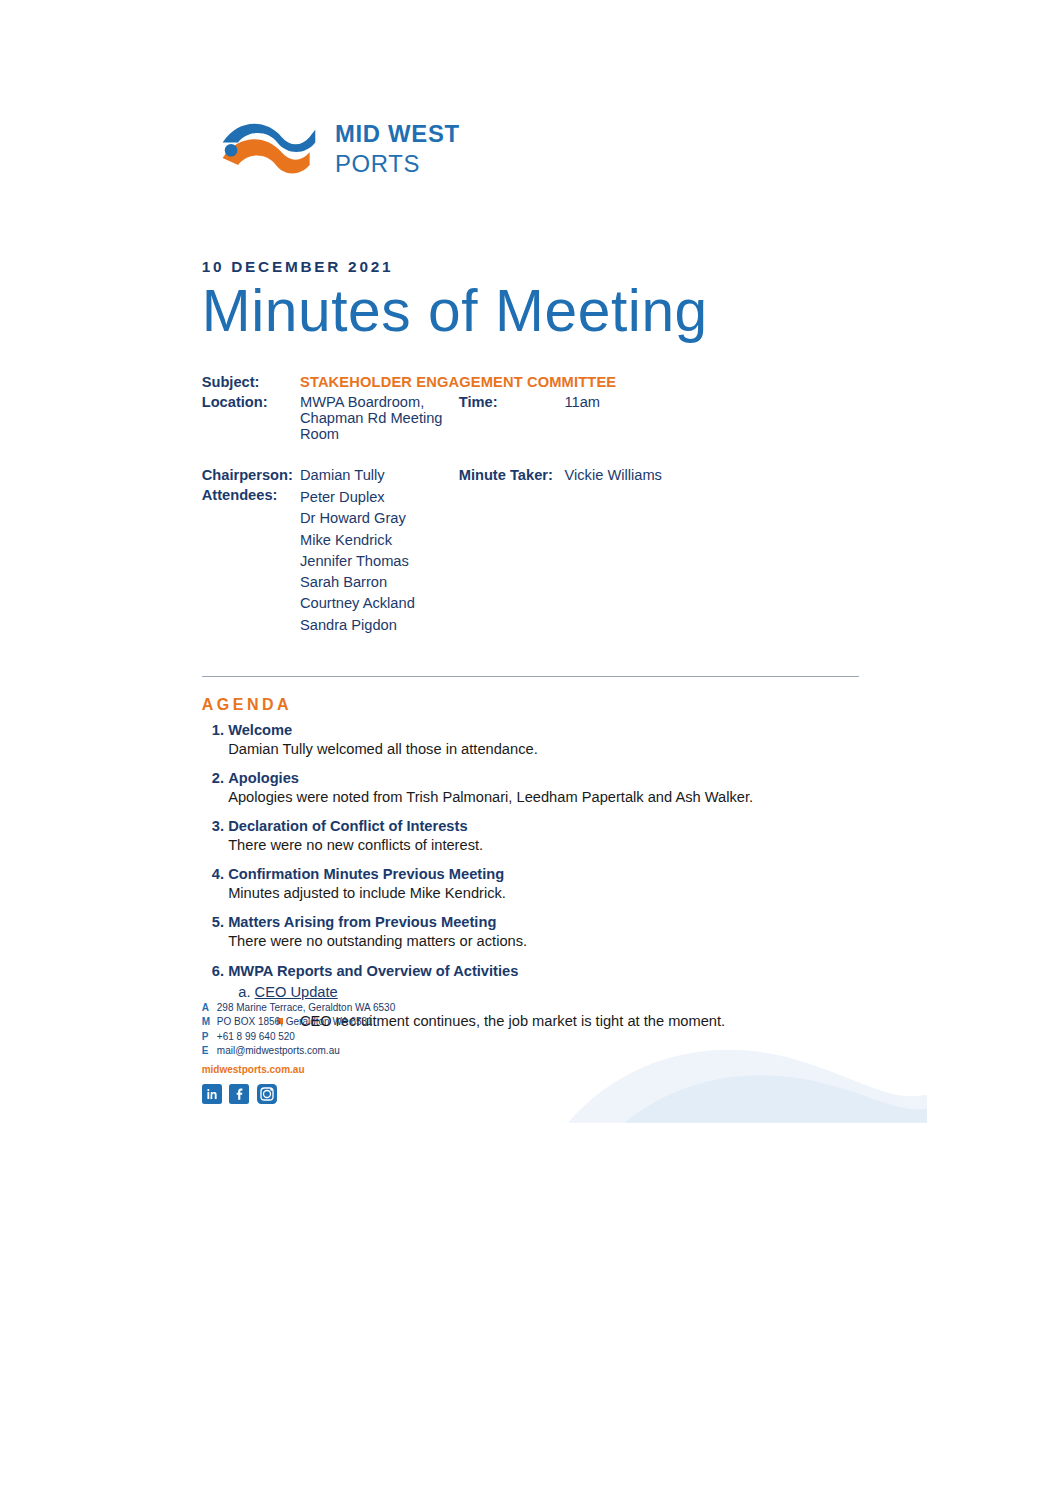MID WEST PORTS
10 DECEMBER 2021
Minutes of Meeting
| Subject: | STAKEHOLDER ENGAGEMENT COMMITTEE |
| Location: | MWPA Boardroom, Chapman Rd Meeting Room | Time: | 11am |
| Chairperson: | Damian Tully | Minute Taker: | Vickie Williams |
| Attendees: | Peter Duplex Dr Howard Gray Mike Kendrick Jennifer Thomas Sarah Barron Courtney Ackland Sandra Pigdon |
AGENDA
Welcome
Damian Tully welcomed all those in attendance.
Apologies
Apologies were noted from Trish Palmonari, Leedham Papertalk and Ash Walker.
Declaration of Conflict of Interests
There were no new conflicts of interest.
Confirmation Minutes Previous Meeting
Minutes adjusted to include Mike Kendrick.
Matters Arising from Previous Meeting
There were no outstanding matters or actions.
MWPA Reports and Overview of Activities
CEO Update
CEO recruitment continues, the job market is tight at the moment.
A298 Marine Terrace, Geraldton WA 6530
MPO BOX 1856, Geraldton WA 6531
P+61 8 99 640 520
Email@midwestports.com.au
midwestports.com.au